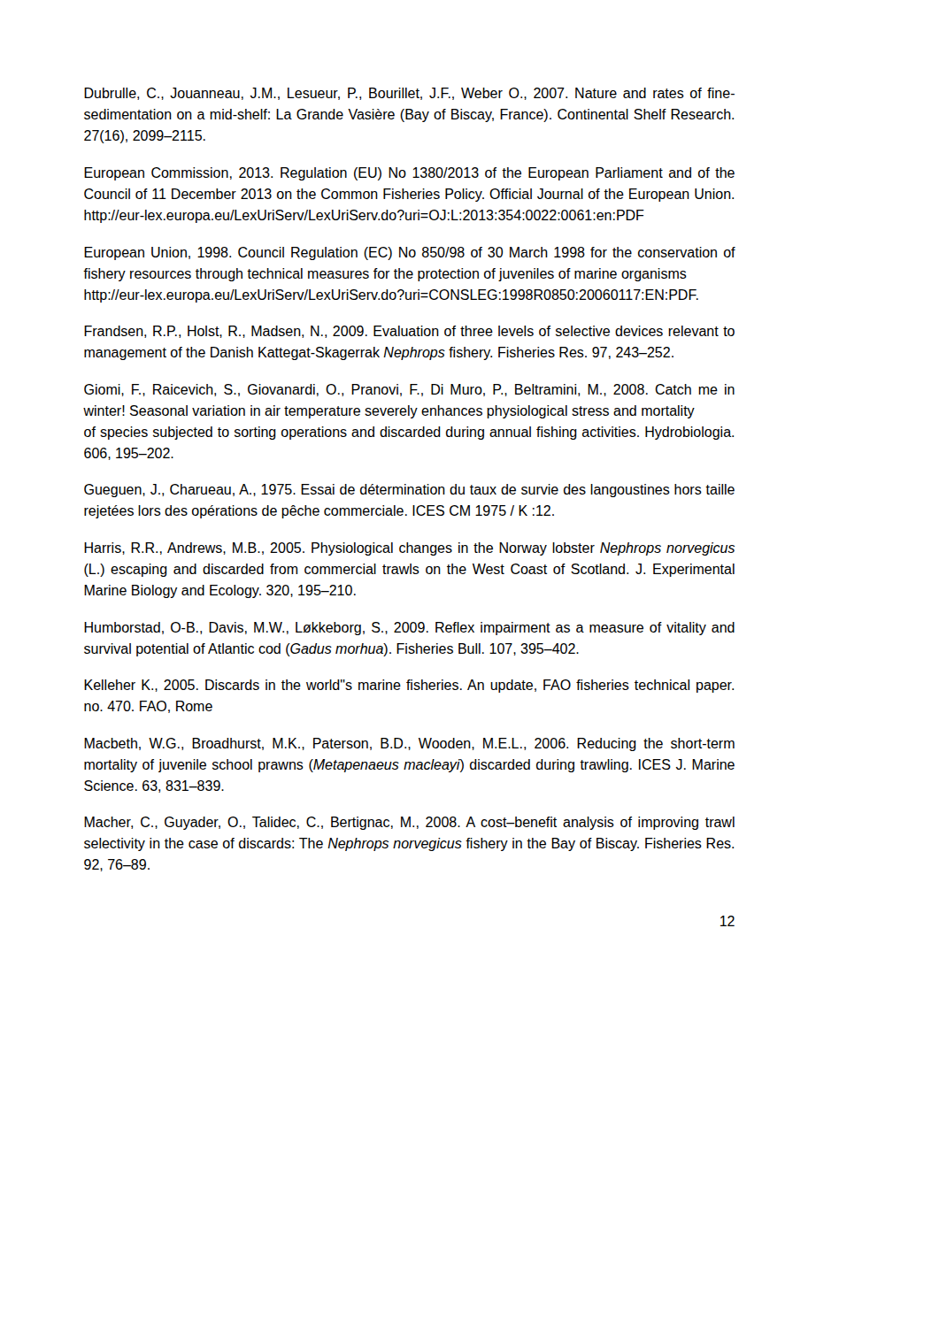Dubrulle, C., Jouanneau, J.M., Lesueur, P., Bourillet, J.F., Weber O., 2007. Nature and rates of fine-sedimentation on a mid-shelf: La Grande Vasière (Bay of Biscay, France). Continental Shelf Research. 27(16), 2099–2115.
European Commission, 2013. Regulation (EU) No 1380/2013 of the European Parliament and of the Council of 11 December 2013 on the Common Fisheries Policy. Official Journal of the European Union. http://eur-lex.europa.eu/LexUriServ/LexUriServ.do?uri=OJ:L:2013:354:0022:0061:en:PDF
European Union, 1998. Council Regulation (EC) No 850/98 of 30 March 1998 for the conservation of fishery resources through technical measures for the protection of juveniles of marine organisms
http://eur-lex.europa.eu/LexUriServ/LexUriServ.do?uri=CONSLEG:1998R0850:20060117:EN:PDF.
Frandsen, R.P., Holst, R., Madsen, N., 2009. Evaluation of three levels of selective devices relevant to management of the Danish Kattegat-Skagerrak Nephrops fishery. Fisheries Res. 97, 243–252.
Giomi, F., Raicevich, S., Giovanardi, O., Pranovi, F., Di Muro, P., Beltramini, M., 2008. Catch me in winter! Seasonal variation in air temperature severely enhances physiological stress and mortality
of species subjected to sorting operations and discarded during annual fishing activities. Hydrobiologia. 606, 195–202.
Gueguen, J., Charueau, A., 1975. Essai de détermination du taux de survie des langoustines hors taille rejetées lors des opérations de pêche commerciale. ICES CM 1975 / K :12.
Harris, R.R., Andrews, M.B., 2005. Physiological changes in the Norway lobster Nephrops norvegicus (L.) escaping and discarded from commercial trawls on the West Coast of Scotland. J. Experimental Marine Biology and Ecology. 320, 195–210.
Humborstad, O-B., Davis, M.W., Løkkeborg, S., 2009. Reflex impairment as a measure of vitality and survival potential of Atlantic cod (Gadus morhua). Fisheries Bull. 107, 395–402.
Kelleher K., 2005. Discards in the world"s marine fisheries. An update, FAO fisheries technical paper. no. 470. FAO, Rome
Macbeth, W.G., Broadhurst, M.K., Paterson, B.D., Wooden, M.E.L., 2006. Reducing the short-term mortality of juvenile school prawns (Metapenaeus macleayi) discarded during trawling. ICES J. Marine Science. 63, 831–839.
Macher, C., Guyader, O., Talidec, C., Bertignac, M., 2008. A cost–benefit analysis of improving trawl selectivity in the case of discards: The Nephrops norvegicus fishery in the Bay of Biscay. Fisheries Res. 92, 76–89.
12